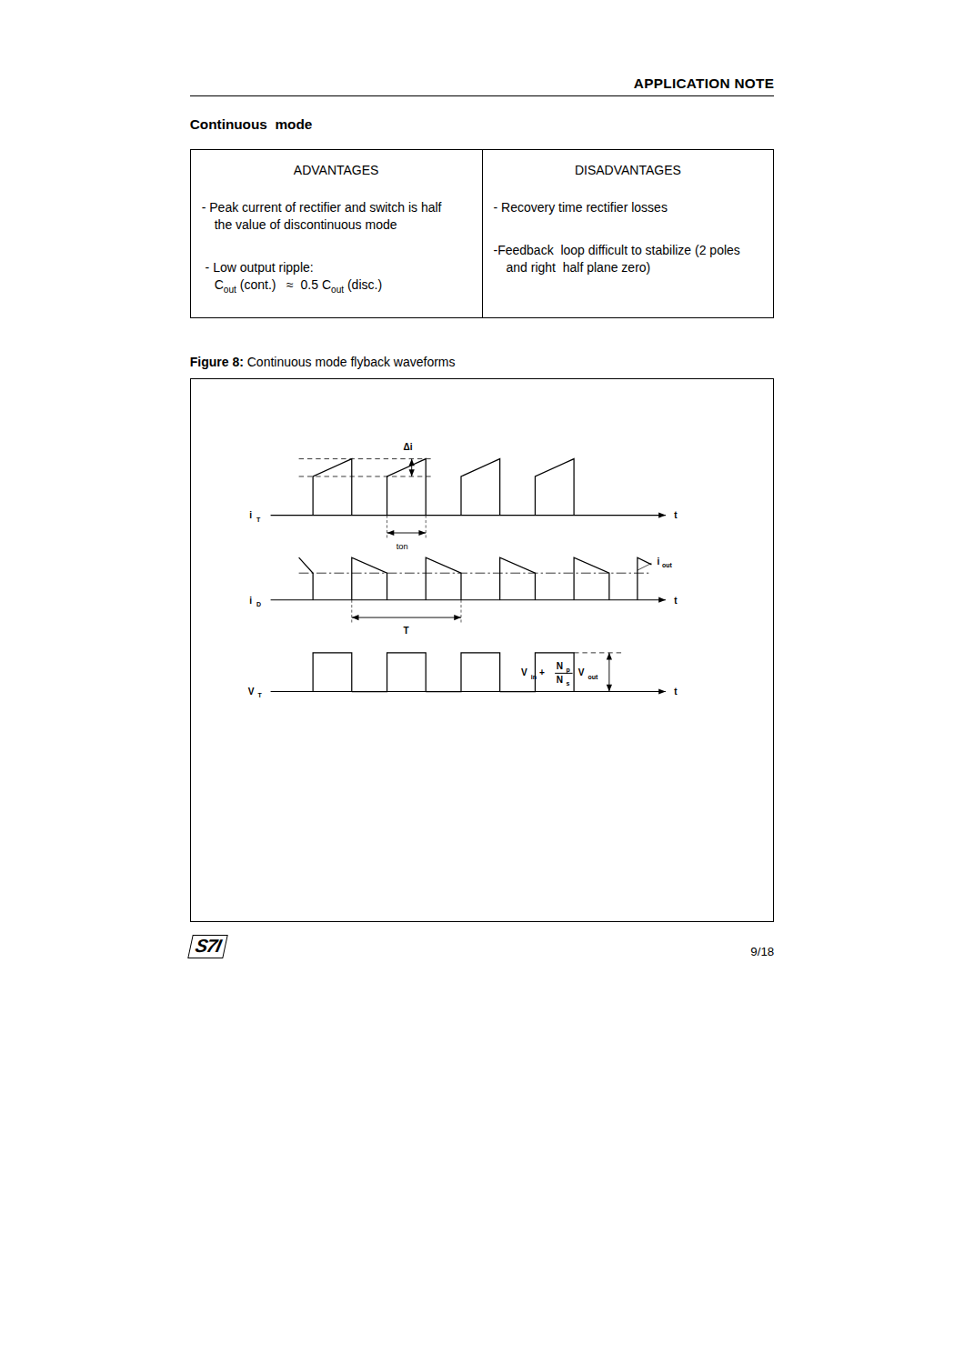APPLICATION NOTE
Continuous mode
| ADVANTAGES | DISADVANTAGES |
| --- | --- |
| - Peak current of rectifier and switch is half the value of discontinuous mode - Low output ripple: C out (cont.) ≈ 0.5 C out (disc.) | - Recovery time rectifier losses -Feedback loop difficult to stabilize (2 poles and right half plane zero) |
Figure 8: Continuous mode flyback waveforms
t i T Δi ton t i D i out T t V T V in + N p N s V out
S7I
9/18